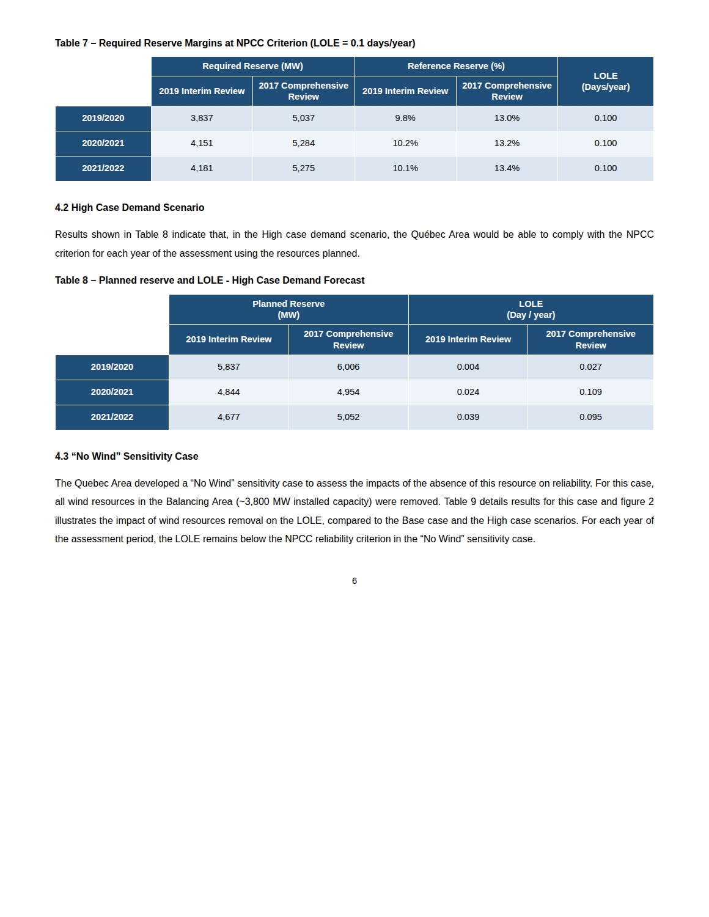Table 7 – Required Reserve Margins at NPCC Criterion (LOLE = 0.1 days/year)
| | Required Reserve (MW) | Reference Reserve (%) | LOLE (Days/year) |
| --- | --- | --- | --- |
| 2019 Interim Review | 2017 Comprehensive Review | 2019 Interim Review | 2017 Comprehensive Review |
| 2019/2020 | 3,837 | 5,037 | 9.8% | 13.0% | 0.100 |
| 2020/2021 | 4,151 | 5,284 | 10.2% | 13.2% | 0.100 |
| 2021/2022 | 4,181 | 5,275 | 10.1% | 13.4% | 0.100 |
4.2 High Case Demand Scenario
Results shown in Table 8 indicate that, in the High case demand scenario, the Québec Area would be able to comply with the NPCC criterion for each year of the assessment using the resources planned.
Table 8 – Planned reserve and LOLE - High Case Demand Forecast
| | Planned Reserve (MW) | LOLE (Day / year) |
| --- | --- | --- |
| 2019 Interim Review | 2017 Comprehensive Review | 2019 Interim Review | 2017 Comprehensive Review |
| 2019/2020 | 5,837 | 6,006 | 0.004 | 0.027 |
| 2020/2021 | 4,844 | 4,954 | 0.024 | 0.109 |
| 2021/2022 | 4,677 | 5,052 | 0.039 | 0.095 |
4.3 “No Wind” Sensitivity Case
The Quebec Area developed a “No Wind” sensitivity case to assess the impacts of the absence of this resource on reliability. For this case, all wind resources in the Balancing Area (~3,800 MW installed capacity) were removed. Table 9 details results for this case and figure 2 illustrates the impact of wind resources removal on the LOLE, compared to the Base case and the High case scenarios. For each year of the assessment period, the LOLE remains below the NPCC reliability criterion in the “No Wind” sensitivity case.
6